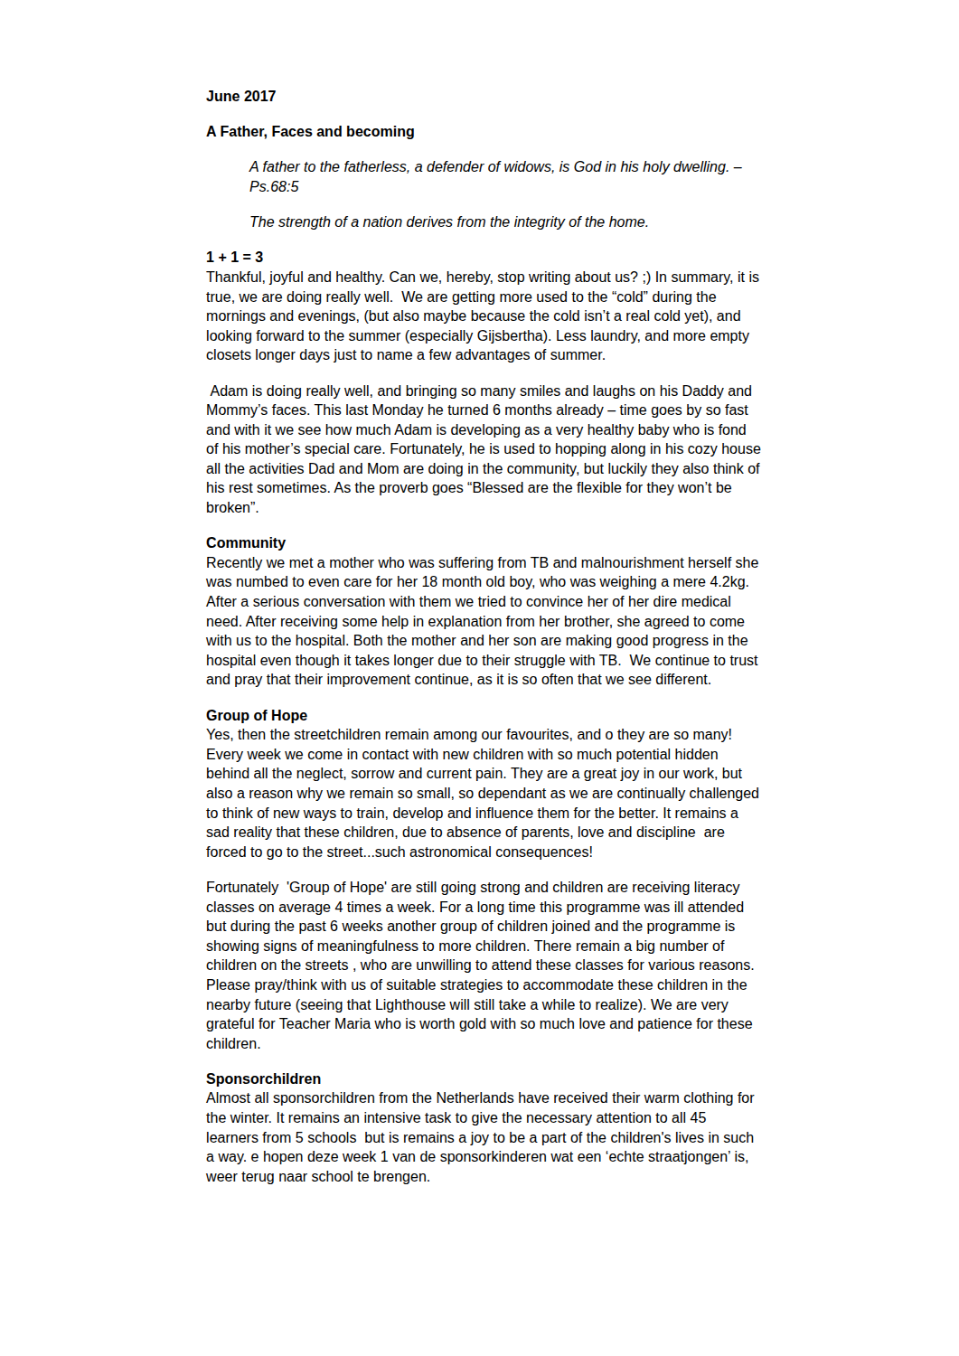June 2017
A Father, Faces and becoming
A father to the fatherless, a defender of widows, is God in his holy dwelling. – Ps.68:5
The strength of a nation derives from the integrity of the home.
1 + 1 = 3
Thankful, joyful and healthy. Can we, hereby, stop writing about us? ;) In summary, it is true, we are doing really well. We are getting more used to the “cold” during the mornings and evenings, (but also maybe because the cold isn’t a real cold yet), and looking forward to the summer (especially Gijsbertha). Less laundry, and more empty closets longer days just to name a few advantages of summer.
Adam is doing really well, and bringing so many smiles and laughs on his Daddy and Mommy’s faces. This last Monday he turned 6 months already – time goes by so fast and with it we see how much Adam is developing as a very healthy baby who is fond of his mother’s special care. Fortunately, he is used to hopping along in his cozy house all the activities Dad and Mom are doing in the community, but luckily they also think of his rest sometimes. As the proverb goes “Blessed are the flexible for they won’t be broken”.
Community
Recently we met a mother who was suffering from TB and malnourishment herself she was numbed to even care for her 18 month old boy, who was weighing a mere 4.2kg. After a serious conversation with them we tried to convince her of her dire medical need. After receiving some help in explanation from her brother, she agreed to come with us to the hospital. Both the mother and her son are making good progress in the hospital even though it takes longer due to their struggle with TB. We continue to trust and pray that their improvement continue, as it is so often that we see different.
Group of Hope
Yes, then the streetchildren remain among our favourites, and o they are so many! Every week we come in contact with new children with so much potential hidden behind all the neglect, sorrow and current pain. They are a great joy in our work, but also a reason why we remain so small, so dependant as we are continually challenged to think of new ways to train, develop and influence them for the better. It remains a sad reality that these children, due to absence of parents, love and discipline are forced to go to the street...such astronomical consequences!
Fortunately 'Group of Hope' are still going strong and children are receiving literacy classes on average 4 times a week. For a long time this programme was ill attended but during the past 6 weeks another group of children joined and the programme is showing signs of meaningfulness to more children. There remain a big number of children on the streets , who are unwilling to attend these classes for various reasons. Please pray/think with us of suitable strategies to accommodate these children in the nearby future (seeing that Lighthouse will still take a while to realize). We are very grateful for Teacher Maria who is worth gold with so much love and patience for these children.
Sponsorchildren
Almost all sponsorchildren from the Netherlands have received their warm clothing for the winter. It remains an intensive task to give the necessary attention to all 45 learners from 5 schools but is remains a joy to be a part of the children's lives in such a way. e hopen deze week 1 van de sponsorkinderen wat een ‘echte straatjongen’ is, weer terug naar school te brengen.